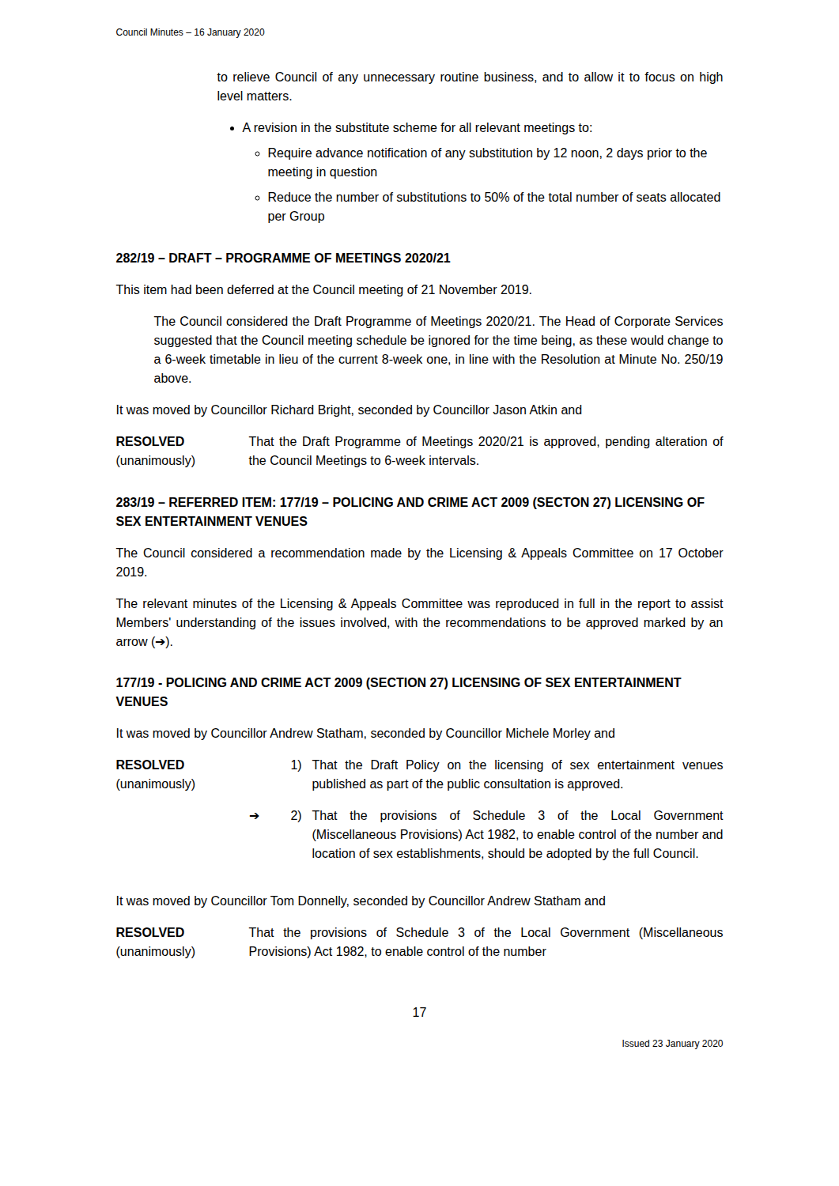Council Minutes – 16 January 2020
to relieve Council of any unnecessary routine business, and to allow it to focus on high level matters.
A revision in the substitute scheme for all relevant meetings to:
Require advance notification of any substitution by 12 noon, 2 days prior to the meeting in question
Reduce the number of substitutions to 50% of the total number of seats allocated per Group
282/19 – DRAFT – PROGRAMME OF MEETINGS 2020/21
This item had been deferred at the Council meeting of 21 November 2019.
The Council considered the Draft Programme of Meetings 2020/21. The Head of Corporate Services suggested that the Council meeting schedule be ignored for the time being, as these would change to a 6-week timetable in lieu of the current 8-week one, in line with the Resolution at Minute No. 250/19 above.
It was moved by Councillor Richard Bright, seconded by Councillor Jason Atkin and
RESOLVED(unanimously)
That the Draft Programme of Meetings 2020/21 is approved, pending alteration of the Council Meetings to 6-week intervals.
283/19 – REFERRED ITEM: 177/19 – POLICING AND CRIME ACT 2009 (SECTON 27) LICENSING OF SEX ENTERTAINMENT VENUES
The Council considered a recommendation made by the Licensing & Appeals Committee on 17 October 2019.
The relevant minutes of the Licensing & Appeals Committee was reproduced in full in the report to assist Members' understanding of the issues involved, with the recommendations to be approved marked by an arrow (➔).
177/19 - POLICING AND CRIME ACT 2009 (SECTION 27) LICENSING OF SEX ENTERTAINMENT VENUES
It was moved by Councillor Andrew Statham, seconded by Councillor Michele Morley and
RESOLVED(unanimously)
1) That the Draft Policy on the licensing of sex entertainment venues published as part of the public consultation is approved.
➔ 2) That the provisions of Schedule 3 of the Local Government (Miscellaneous Provisions) Act 1982, to enable control of the number and location of sex establishments, should be adopted by the full Council.
It was moved by Councillor Tom Donnelly, seconded by Councillor Andrew Statham and
RESOLVED(unanimously)
That the provisions of Schedule 3 of the Local Government (Miscellaneous Provisions) Act 1982, to enable control of the number
17
Issued 23 January 2020